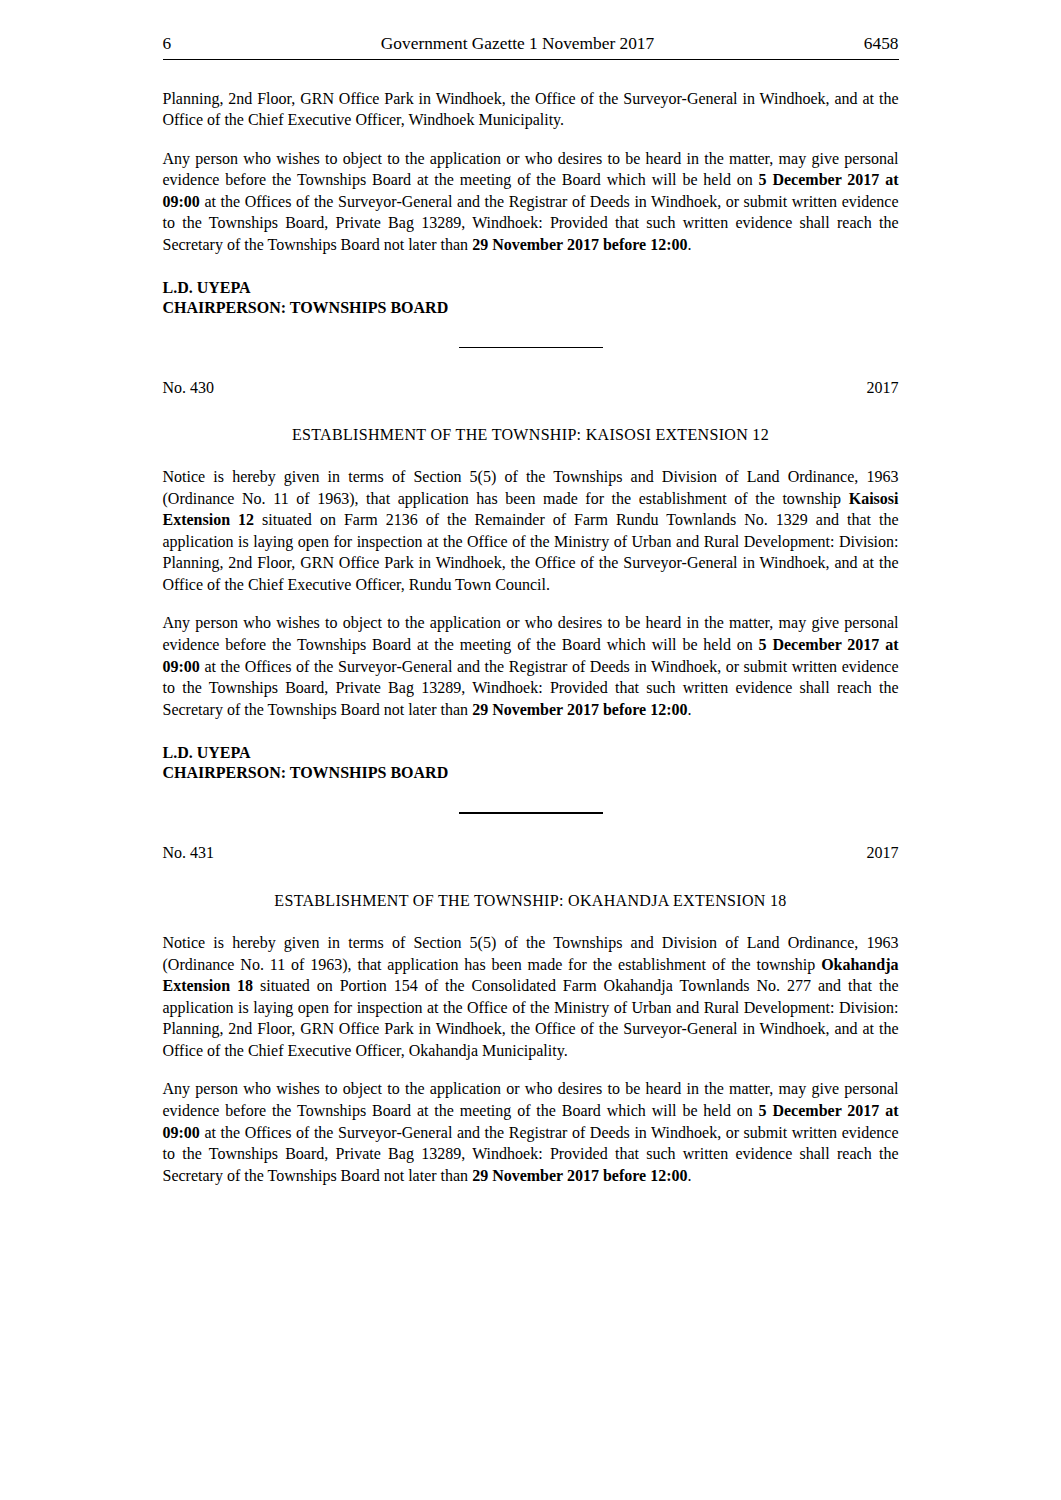6 Government Gazette 1 November 2017 6458
Planning, 2nd Floor, GRN Office Park in Windhoek, the Office of the Surveyor-General in Windhoek, and at the Office of the Chief Executive Officer, Windhoek Municipality.
Any person who wishes to object to the application or who desires to be heard in the matter, may give personal evidence before the Townships Board at the meeting of the Board which will be held on 5 December 2017 at 09:00 at the Offices of the Surveyor-General and the Registrar of Deeds in Windhoek, or submit written evidence to the Townships Board, Private Bag 13289, Windhoek: Provided that such written evidence shall reach the Secretary of the Townships Board not later than 29 November 2017 before 12:00.
L.D. UYEPA CHAIRPERSON: TOWNSHIPS BOARD
No. 430 2017
ESTABLISHMENT OF THE TOWNSHIP: KAISOSI EXTENSION 12
Notice is hereby given in terms of Section 5(5) of the Townships and Division of Land Ordinance, 1963 (Ordinance No. 11 of 1963), that application has been made for the establishment of the township Kaisosi Extension 12 situated on Farm 2136 of the Remainder of Farm Rundu Townlands No. 1329 and that the application is laying open for inspection at the Office of the Ministry of Urban and Rural Development: Division: Planning, 2nd Floor, GRN Office Park in Windhoek, the Office of the Surveyor-General in Windhoek, and at the Office of the Chief Executive Officer, Rundu Town Council.
Any person who wishes to object to the application or who desires to be heard in the matter, may give personal evidence before the Townships Board at the meeting of the Board which will be held on 5 December 2017 at 09:00 at the Offices of the Surveyor-General and the Registrar of Deeds in Windhoek, or submit written evidence to the Townships Board, Private Bag 13289, Windhoek: Provided that such written evidence shall reach the Secretary of the Townships Board not later than 29 November 2017 before 12:00.
L.D. UYEPA CHAIRPERSON: TOWNSHIPS BOARD
No. 431 2017
ESTABLISHMENT OF THE TOWNSHIP: OKAHANDJA EXTENSION 18
Notice is hereby given in terms of Section 5(5) of the Townships and Division of Land Ordinance, 1963 (Ordinance No. 11 of 1963), that application has been made for the establishment of the township Okahandja Extension 18 situated on Portion 154 of the Consolidated Farm Okahandja Townlands No. 277 and that the application is laying open for inspection at the Office of the Ministry of Urban and Rural Development: Division: Planning, 2nd Floor, GRN Office Park in Windhoek, the Office of the Surveyor-General in Windhoek, and at the Office of the Chief Executive Officer, Okahandja Municipality.
Any person who wishes to object to the application or who desires to be heard in the matter, may give personal evidence before the Townships Board at the meeting of the Board which will be held on 5 December 2017 at 09:00 at the Offices of the Surveyor-General and the Registrar of Deeds in Windhoek, or submit written evidence to the Townships Board, Private Bag 13289, Windhoek: Provided that such written evidence shall reach the Secretary of the Townships Board not later than 29 November 2017 before 12:00.